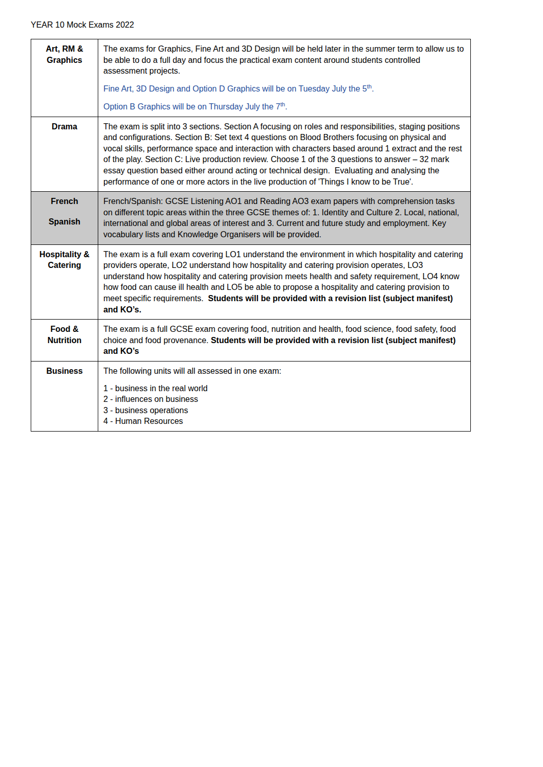YEAR 10 Mock Exams 2022
| Art, RM & Graphics | The exams for Graphics, Fine Art and 3D Design will be held later in the summer term to allow us to be able to do a full day and focus the practical exam content around students controlled assessment projects. Fine Art, 3D Design and Option D Graphics will be on Tuesday July the 5 th . Option B Graphics will be on Thursday July the 7 th . |
| Drama | The exam is split into 3 sections. Section A focusing on roles and responsibilities, staging positions and configurations. Section B: Set text 4 questions on Blood Brothers focusing on physical and vocal skills, performance space and interaction with characters based around 1 extract and the rest of the play. Section C: Live production review. Choose 1 of the 3 questions to answer – 32 mark essay question based either around acting or technical design. Evaluating and analysing the performance of one or more actors in the live production of 'Things I know to be True'. |
| French Spanish | French/Spanish: GCSE Listening AO1 and Reading AO3 exam papers with comprehension tasks on different topic areas within the three GCSE themes of: 1. Identity and Culture 2. Local, national, international and global areas of interest and 3. Current and future study and employment. Key vocabulary lists and Knowledge Organisers will be provided. |
| Hospitality & Catering | The exam is a full exam covering LO1 understand the environment in which hospitality and catering providers operate, LO2 understand how hospitality and catering provision operates, LO3 understand how hospitality and catering provision meets health and safety requirement, LO4 know how food can cause ill health and LO5 be able to propose a hospitality and catering provision to meet specific requirements. Students will be provided with a revision list (subject manifest) and KO’s. |
| Food & Nutrition | The exam is a full GCSE exam covering food, nutrition and health, food science, food safety, food choice and food provenance. Students will be provided with a revision list (subject manifest) and KO’s |
| Business | The following units will all assessed in one exam: 1 - business in the real world 2 - influences on business 3 - business operations 4 - Human Resources |